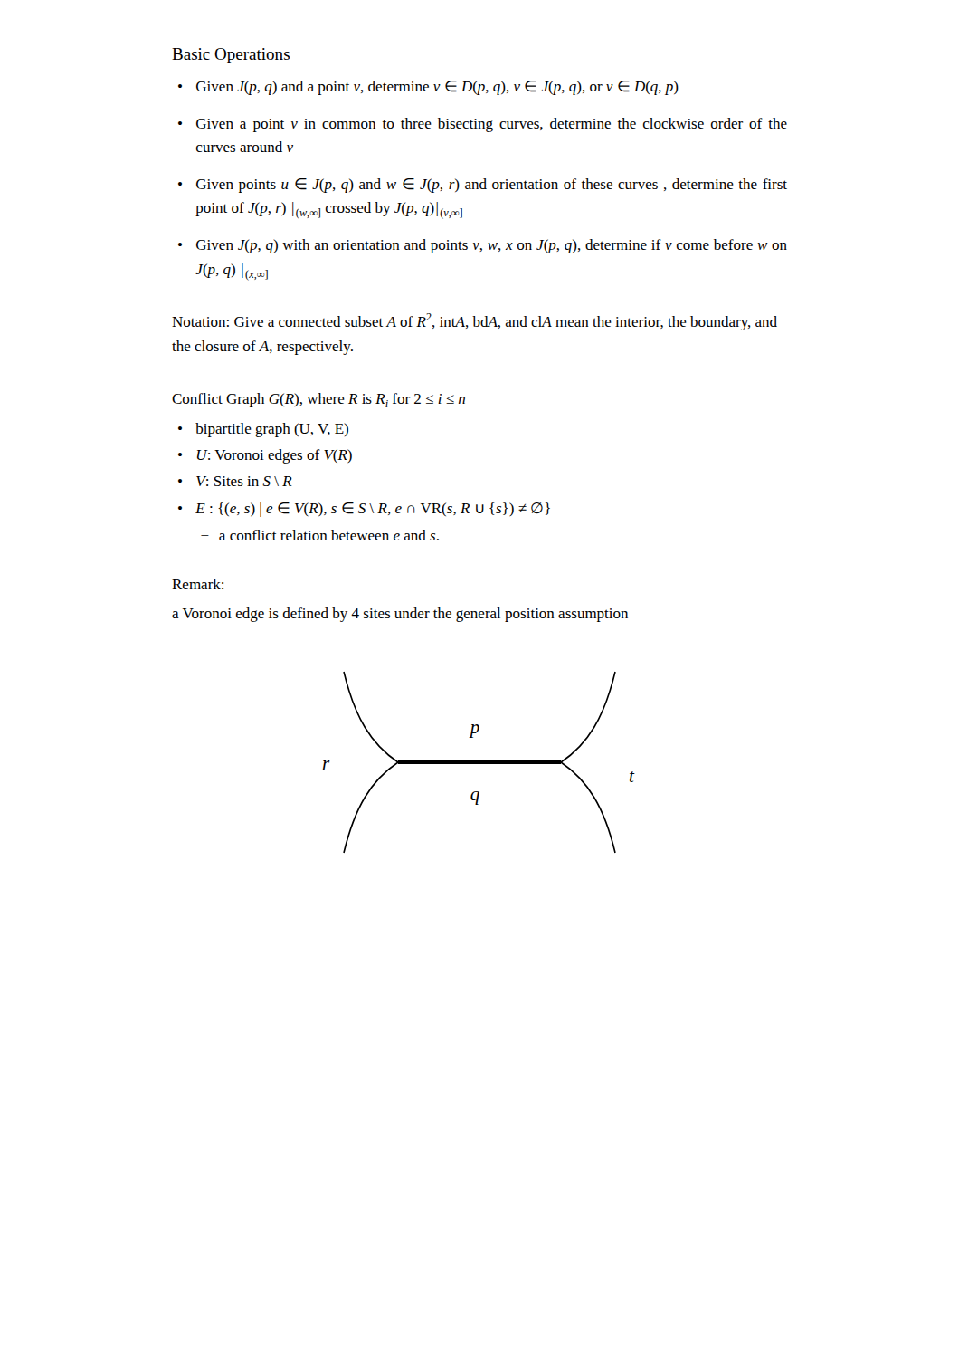Basic Operations
Given J(p, q) and a point v, determine v ∈ D(p, q), v ∈ J(p, q), or v ∈ D(q, p)
Given a point v in common to three bisecting curves, determine the clockwise order of the curves around v
Given points u ∈ J(p, q) and w ∈ J(p, r) and orientation of these curves , determine the first point of J(p, r) |(w,∞] crossed by J(p, q)|(v,∞]
Given J(p, q) with an orientation and points v, w, x on J(p, q), determine if v come before w on J(p, q) |(x,∞]
Notation: Give a connected subset A of R2, intA, bdA, and clA mean the interior, the boundary, and the closure of A, respectively.
Conflict Graph G(R), where R is Ri for 2 ≤ i ≤ n
bipartitle graph (U, V, E)
U: Voronoi edges of V(R)
V: Sites in S \ R
E : {(e, s) | e ∈ V(R), s ∈ S \ R, e ∩ VR(s, R ∪ {s}) ≠ ∅}
a conflict relation beteween e and s.
Remark:
a Voronoi edge is defined by 4 sites under the general position assumption
p q r t